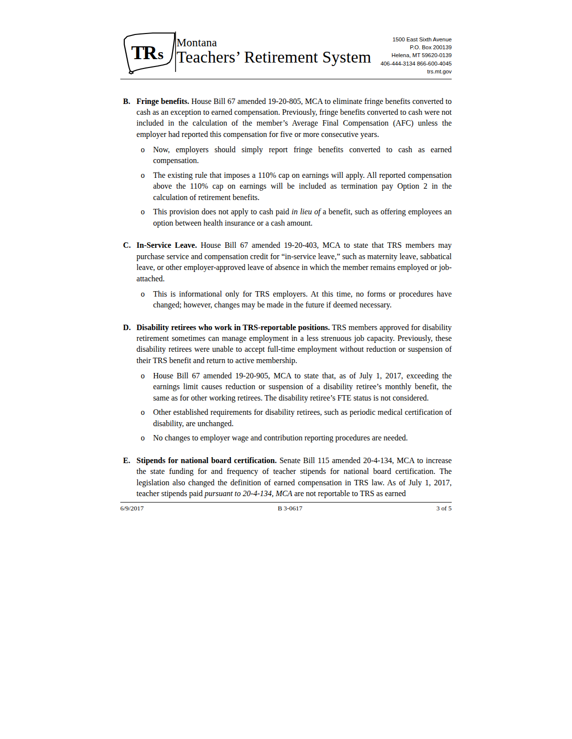T R s
Montana
Teachers’ Retirement System
1500 East Sixth Avenue
P.O. Box 200139
Helena, MT 59620-0139
406-444-3134 866-600-4045
trs.mt.gov
B. Fringe benefits. House Bill 67 amended 19-20-805, MCA to eliminate fringe benefits converted to cash as an exception to earned compensation. Previously, fringe benefits converted to cash were not included in the calculation of the member’s Average Final Compensation (AFC) unless the employer had reported this compensation for five or more consecutive years.
o Now, employers should simply report fringe benefits converted to cash as earned compensation.
o The existing rule that imposes a 110% cap on earnings will apply. All reported compensation above the 110% cap on earnings will be included as termination pay Option 2 in the calculation of retirement benefits.
o This provision does not apply to cash paid in lieu of a benefit, such as offering employees an option between health insurance or a cash amount.
C. In-Service Leave. House Bill 67 amended 19-20-403, MCA to state that TRS members may purchase service and compensation credit for “in-service leave,” such as maternity leave, sabbatical leave, or other employer-approved leave of absence in which the member remains employed or job-attached.
o This is informational only for TRS employers. At this time, no forms or procedures have changed; however, changes may be made in the future if deemed necessary.
D. Disability retirees who work in TRS-reportable positions. TRS members approved for disability retirement sometimes can manage employment in a less strenuous job capacity. Previously, these disability retirees were unable to accept full-time employment without reduction or suspension of their TRS benefit and return to active membership.
o House Bill 67 amended 19-20-905, MCA to state that, as of July 1, 2017, exceeding the earnings limit causes reduction or suspension of a disability retiree’s monthly benefit, the same as for other working retirees. The disability retiree’s FTE status is not considered.
o Other established requirements for disability retirees, such as periodic medical certification of disability, are unchanged.
o No changes to employer wage and contribution reporting procedures are needed.
E. Stipends for national board certification. Senate Bill 115 amended 20-4-134, MCA to increase the state funding for and frequency of teacher stipends for national board certification. The legislation also changed the definition of earned compensation in TRS law. As of July 1, 2017, teacher stipends paid pursuant to 20-4-134, MCA are not reportable to TRS as earned
6/9/2017
B 3-0617
3 of 5